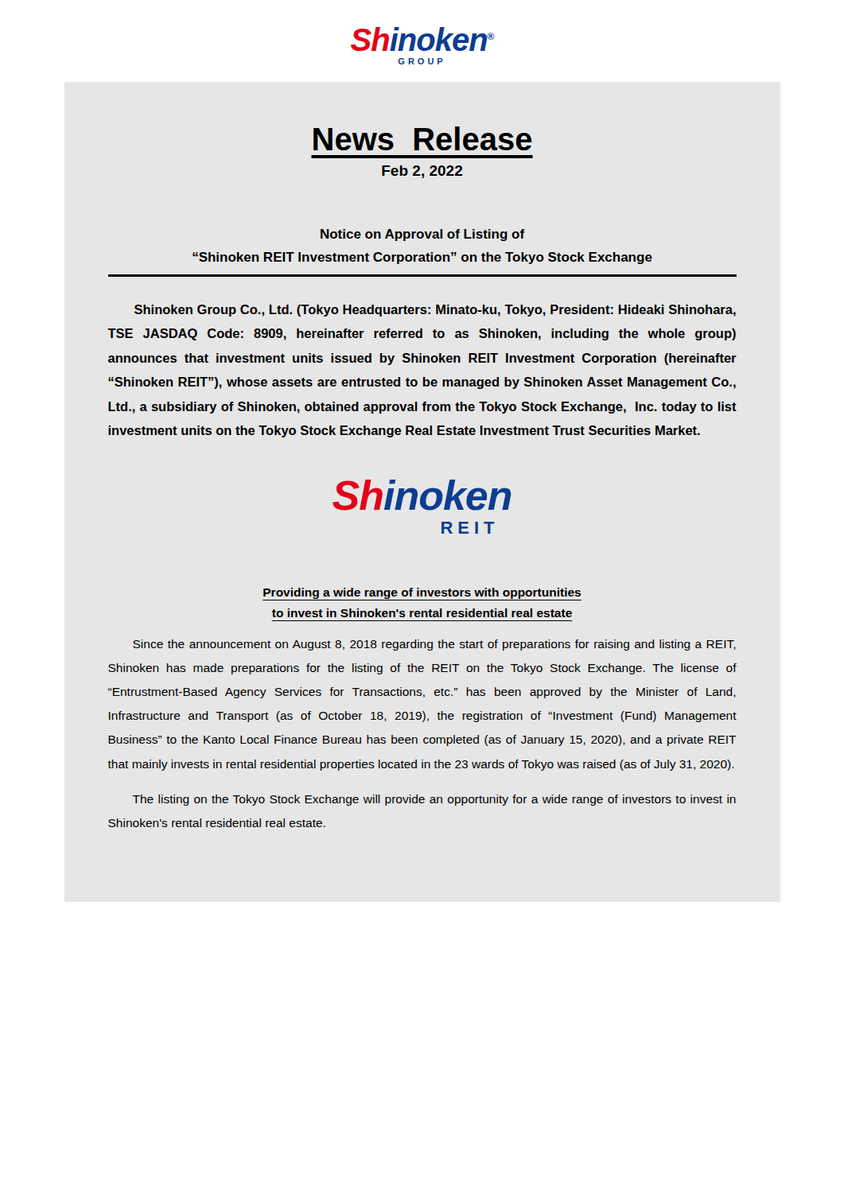Sh inoken® GROUP
News Release
Feb 2, 2022
Notice on Approval of Listing of
“Shinoken REIT Investment Corporation” on the Tokyo Stock Exchange
Shinoken Group Co., Ltd. (Tokyo Headquarters: Minato-ku, Tokyo, President: Hideaki Shinohara, TSE JASDAQ Code: 8909, hereinafter referred to as Shinoken, including the whole group) announces that investment units issued by Shinoken REIT Investment Corporation (hereinafter “Shinoken REIT”), whose assets are entrusted to be managed by Shinoken Asset Management Co., Ltd., a subsidiary of Shinoken, obtained approval from the Tokyo Stock Exchange, Inc. today to list investment units on the Tokyo Stock Exchange Real Estate Investment Trust Securities Market.
Sh inoken
REIT
Providing a wide range of investors with opportunities
to invest in Shinoken's rental residential real estate
Since the announcement on August 8, 2018 regarding the start of preparations for raising and listing a REIT, Shinoken has made preparations for the listing of the REIT on the Tokyo Stock Exchange. The license of “Entrustment-Based Agency Services for Transactions, etc.” has been approved by the Minister of Land, Infrastructure and Transport (as of October 18, 2019), the registration of “Investment (Fund) Management Business” to the Kanto Local Finance Bureau has been completed (as of January 15, 2020), and a private REIT that mainly invests in rental residential properties located in the 23 wards of Tokyo was raised (as of July 31, 2020).
The listing on the Tokyo Stock Exchange will provide an opportunity for a wide range of investors to invest in Shinoken's rental residential real estate.